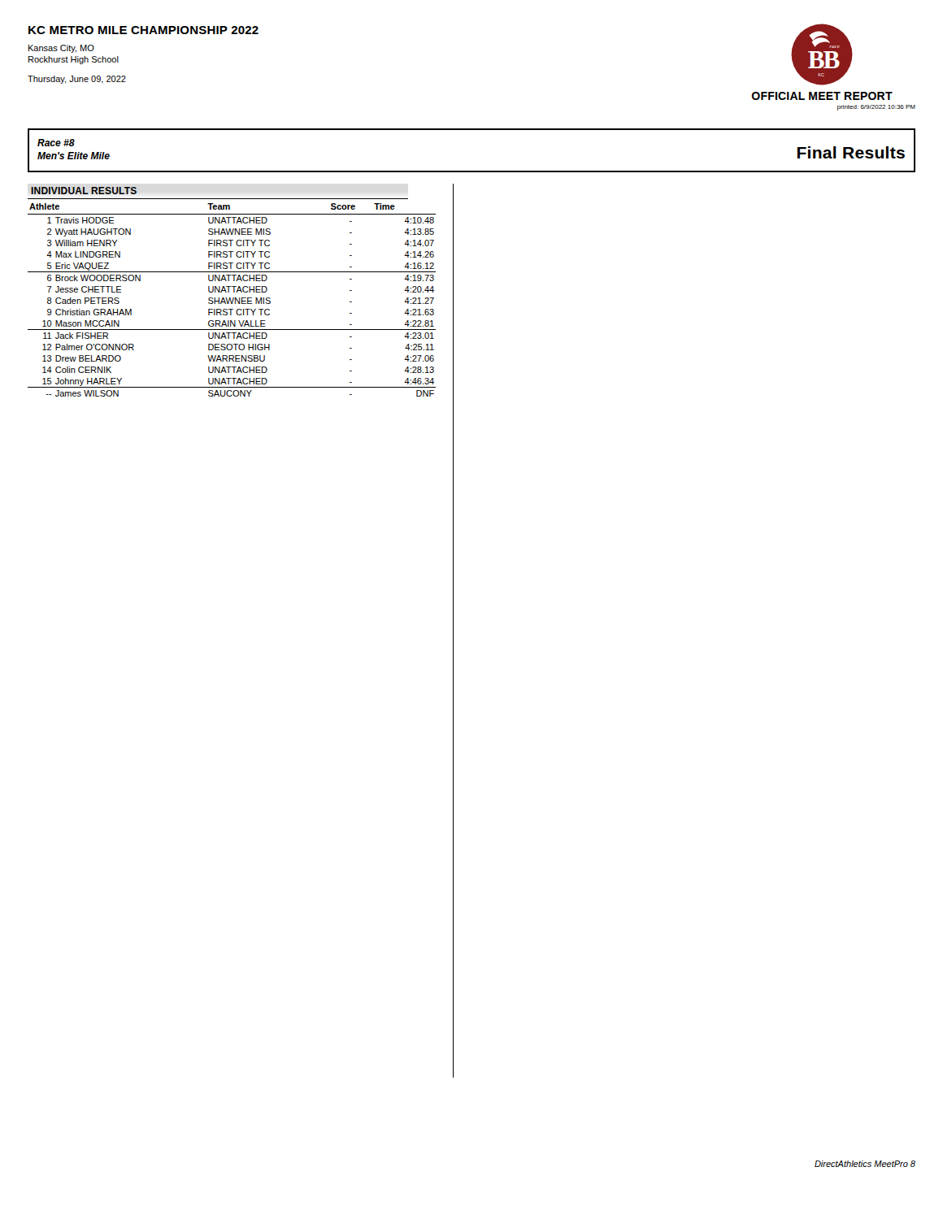KC METRO MILE CHAMPIONSHIP 2022
Kansas City, MO
Rockhurst High School
Thursday, June 09, 2022
B B race KC
OFFICIAL MEET REPORT
printed: 6/9/2022 10:36 PM
Race #8
Men's Elite Mile
Final Results
INDIVIDUAL RESULTS
| Athlete | Team | Score | Time |
| --- | --- | --- | --- |
| 1 | Travis HODGE | UNATTACHED | - | 4:10.48 |
| 2 | Wyatt HAUGHTON | SHAWNEE MIS | - | 4:13.85 |
| 3 | William HENRY | FIRST CITY TC | - | 4:14.07 |
| 4 | Max LINDGREN | FIRST CITY TC | - | 4:14.26 |
| 5 | Eric VAQUEZ | FIRST CITY TC | - | 4:16.12 |
| 6 | Brock WOODERSON | UNATTACHED | - | 4:19.73 |
| 7 | Jesse CHETTLE | UNATTACHED | - | 4:20.44 |
| 8 | Caden PETERS | SHAWNEE MIS | - | 4:21.27 |
| 9 | Christian GRAHAM | FIRST CITY TC | - | 4:21.63 |
| 10 | Mason MCCAIN | GRAIN VALLE | - | 4:22.81 |
| 11 | Jack FISHER | UNATTACHED | - | 4:23.01 |
| 12 | Palmer O'CONNOR | DESOTO HIGH | - | 4:25.11 |
| 13 | Drew BELARDO | WARRENSBU | - | 4:27.06 |
| 14 | Colin CERNIK | UNATTACHED | - | 4:28.13 |
| 15 | Johnny HARLEY | UNATTACHED | - | 4:46.34 |
| -- | James WILSON | SAUCONY | - | DNF |
DirectAthletics MeetPro 8